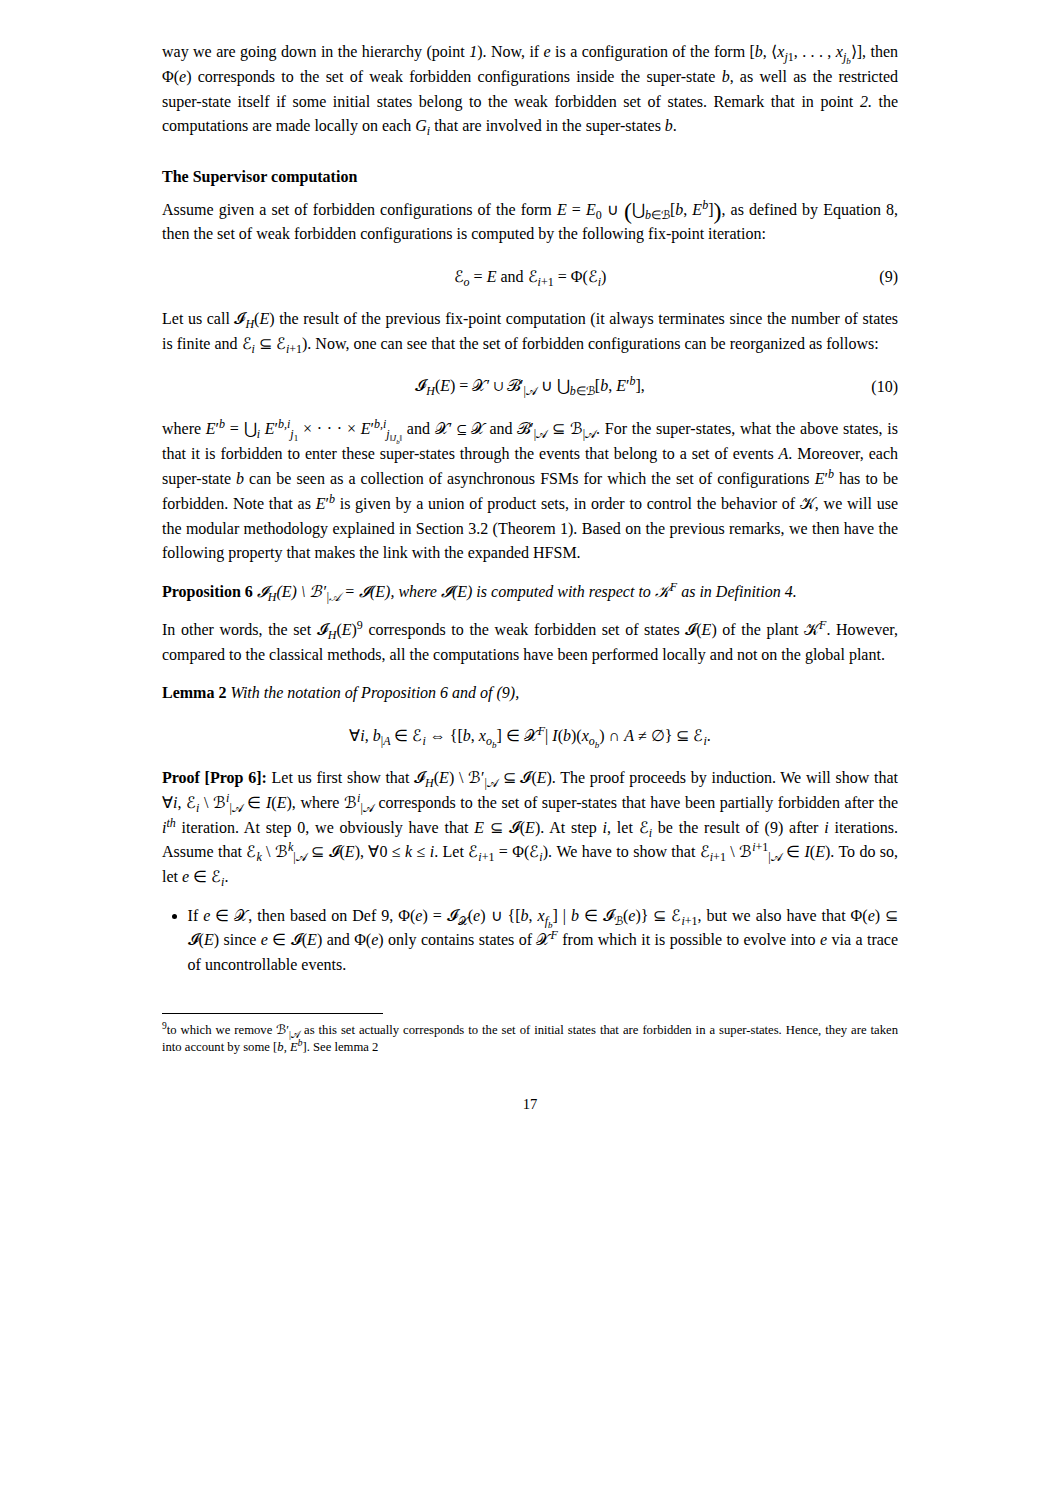way we are going down in the hierarchy (point 1). Now, if e is a configuration of the form [b, ⟨xj1, . . . , xjb⟩], then Φ(e) corresponds to the set of weak forbidden configurations inside the super-state b, as well as the restricted super-state itself if some initial states belong to the weak forbidden set of states. Remark that in point 2. the computations are made locally on each Gi that are involved in the super-states b.
The Supervisor computation
Assume given a set of forbidden configurations of the form E = E0 ∪ (⋃b∈ℬ[b, Eb]), as defined by Equation 8, then the set of weak forbidden configurations is computed by the following fix-point iteration:
ℰo = E and ℰi+1 = Φ(ℰi) (9)
Let us call 𝓘H(E) the result of the previous fix-point computation (it always terminates since the number of states is finite and ℰi ⊆ ℰi+1). Now, one can see that the set of forbidden configurations can be reorganized as follows:
𝓘H(E) = 𝒳′ ∪ ℬ′|𝒜 ∪ ⋃b∈ℬ[b, E′b], (10)
where E′b = ⋃i E′b,ij1 × · · · × E′b,ij‖Jb‖ and 𝒳′ ⊆ 𝒳 and ℬ′|𝒜 ⊆ ℬ|𝒜. For the super-states, what the above states, is that it is forbidden to enter these super-states through the events that belong to a set of events A. Moreover, each super-state b can be seen as a collection of asynchronous FSMs for which the set of configurations E′b has to be forbidden. Note that as E′b is given by a union of product sets, in order to control the behavior of 𝒦, we will use the modular methodology explained in Section 3.2 (Theorem 1). Based on the previous remarks, we then have the following property that makes the link with the expanded HFSM.
Proposition 6 𝓘H(E) \ ℬ′|𝒜 = 𝓘(E), where 𝓘(E) is computed with respect to 𝒦F as in Definition 4.
In other words, the set 𝓘H(E)9 corresponds to the weak forbidden set of states 𝓘(E) of the plant 𝒦F. However, compared to the classical methods, all the computations have been performed locally and not on the global plant.
Lemma 2 With the notation of Proposition 6 and of (9),
∀i, b|A ∈ ℰi ⇔ {[b, xob] ∈ 𝒳F| I(b)(xob) ∩ A ≠ ∅} ⊆ ℰi.
Proof [Prop 6]: Let us first show that 𝓘H(E) \ ℬ′|𝒜 ⊆ 𝓘(E). The proof proceeds by induction. We will show that ∀i, ℰi \ ℬi|𝒜 ∈ I(E), where ℬi|𝒜 corresponds to the set of super-states that have been partially forbidden after the ith iteration. At step 0, we obviously have that E ⊆ 𝓘(E). At step i, let ℰi be the result of (9) after i iterations. Assume that ℰk \ ℬk|𝒜 ⊆ 𝓘(E), ∀0 ≤ k ≤ i. Let ℰi+1 = Φ(ℰi). We have to show that ℰi+1 \ ℬi+1|𝒜 ∈ I(E). To do so, let e ∈ ℰi.
If e ∈ 𝒳, then based on Def 9, Φ(e) = 𝓘𝒳(e) ∪ {[b, xfb] | b ∈ 𝓘ℬ(e)} ⊆ ℰi+1, but we also have that Φ(e) ⊆ 𝓘(E) since e ∈ 𝓘(E) and Φ(e) only contains states of 𝒳F from which it is possible to evolve into e via a trace of uncontrollable events.
9to which we remove ℬ′|𝒜 as this set actually corresponds to the set of initial states that are forbidden in a super-states. Hence, they are taken into account by some [b, Eb]. See lemma 2
17